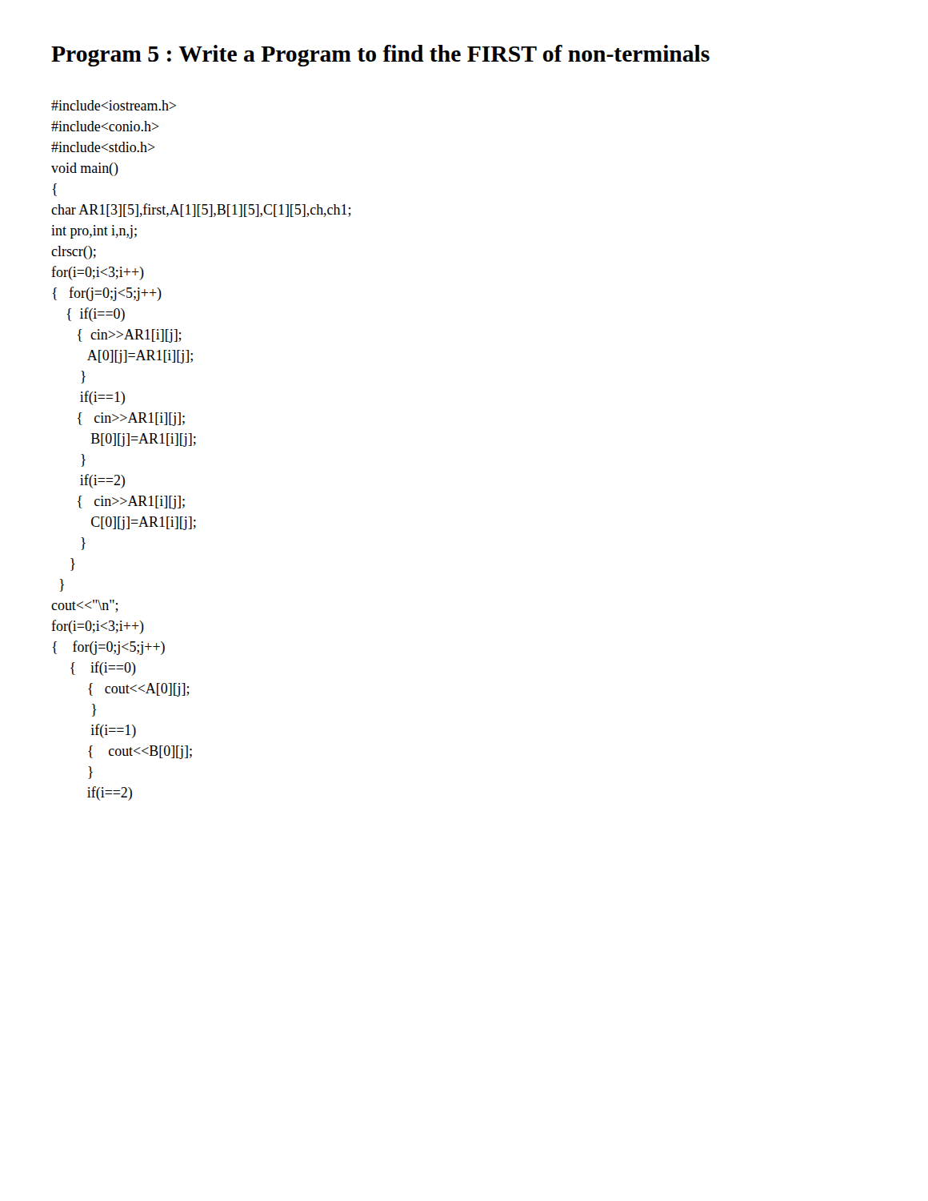Program 5 : Write a Program to find the FIRST of non-terminals
#include<iostream.h>
#include<conio.h>
#include<stdio.h>
void main()
{
char AR1[3][5],first,A[1][5],B[1][5],C[1][5],ch,ch1;
int pro,int i,n,j;
clrscr();
for(i=0;i<3;i++)
{   for(j=0;j<5;j++)
    {  if(i==0)
       {  cin>>AR1[i][j];
          A[0][j]=AR1[i][j];
        }
        if(i==1)
       {   cin>>AR1[i][j];
           B[0][j]=AR1[i][j];
        }
        if(i==2)
       {   cin>>AR1[i][j];
           C[0][j]=AR1[i][j];
        }
     }
  }
cout<<"\n";
for(i=0;i<3;i++)
{    for(j=0;j<5;j++)
     {    if(i==0)
          {   cout<<A[0][j];
           }
           if(i==1)
          {    cout<<B[0][j];
          }
          if(i==2)